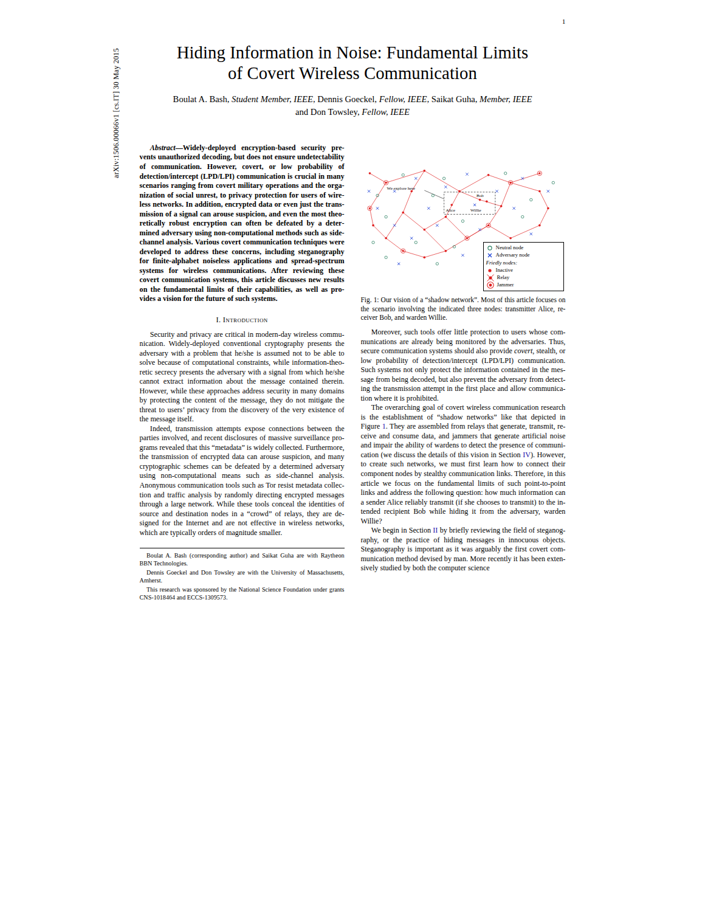1
arXiv:1506.00066v1 [cs.IT] 30 May 2015
Hiding Information in Noise: Fundamental Limits
of Covert Wireless Communication
Boulat A. Bash, Student Member, IEEE, Dennis Goeckel, Fellow, IEEE, Saikat Guha, Member, IEEE
and Don Towsley, Fellow, IEEE
Abstract—Widely-deployed encryption-based security prevents unauthorized decoding, but does not ensure undetectability of communication. However, covert, or low probability of detection/intercept (LPD/LPI) communication is crucial in many scenarios ranging from covert military operations and the organization of social unrest, to privacy protection for users of wireless networks. In addition, encrypted data or even just the transmission of a signal can arouse suspicion, and even the most theoretically robust encryption can often be defeated by a determined adversary using non-computational methods such as side-channel analysis. Various covert communication techniques were developed to address these concerns, including steganography for finite-alphabet noiseless applications and spread-spectrum systems for wireless communications. After reviewing these covert communication systems, this article discusses new results on the fundamental limits of their capabilities, as well as provides a vision for the future of such systems.
I. Introduction
Security and privacy are critical in modern-day wireless communication. Widely-deployed conventional cryptography presents the adversary with a problem that he/she is assumed not to be able to solve because of computational constraints, while information-theoretic secrecy presents the adversary with a signal from which he/she cannot extract information about the message contained therein. However, while these approaches address security in many domains by protecting the content of the message, they do not mitigate the threat to users’ privacy from the discovery of the very existence of the message itself.
Indeed, transmission attempts expose connections between the parties involved, and recent disclosures of massive surveillance programs revealed that this “metadata” is widely collected. Furthermore, the transmission of encrypted data can arouse suspicion, and many cryptographic schemes can be defeated by a determined adversary using non-computational means such as side-channel analysis. Anonymous communication tools such as Tor resist metadata collection and traffic analysis by randomly directing encrypted messages through a large network. While these tools conceal the identities of source and destination nodes in a “crowd” of relays, they are designed for the Internet and are not effective in wireless networks, which are typically orders of magnitude smaller.
Boulat A. Bash (corresponding author) and Saikat Guha are with Raytheon BBN Technologies.
Dennis Goeckel and Don Towsley are with the University of Massachusetts, Amherst.
This research was sponsored by the National Science Foundation under grants CNS-1018464 and ECCS-1309573.
We explore here Alice Willie Bob
Neutral node
Adversary node
Friedly nodes:
Inactive
Relay
Jammer
Fig. 1: Our vision of a “shadow network”. Most of this article focuses on the scenario involving the indicated three nodes: transmitter Alice, receiver Bob, and warden Willie.
Moreover, such tools offer little protection to users whose communications are already being monitored by the adversaries. Thus, secure communication systems should also provide covert, stealth, or low probability of detection/intercept (LPD/LPI) communication. Such systems not only protect the information contained in the message from being decoded, but also prevent the adversary from detecting the transmission attempt in the first place and allow communication where it is prohibited.
The overarching goal of covert wireless communication research is the establishment of “shadow networks” like that depicted in Figure 1. They are assembled from relays that generate, transmit, receive and consume data, and jammers that generate artificial noise and impair the ability of wardens to detect the presence of communication (we discuss the details of this vision in Section IV). However, to create such networks, we must first learn how to connect their component nodes by stealthy communication links. Therefore, in this article we focus on the fundamental limits of such point-to-point links and address the following question: how much information can a sender Alice reliably transmit (if she chooses to transmit) to the intended recipient Bob while hiding it from the adversary, warden Willie?
We begin in Section II by briefly reviewing the field of steganography, or the practice of hiding messages in innocuous objects. Steganography is important as it was arguably the first covert communication method devised by man. More recently it has been extensively studied by both the computer science